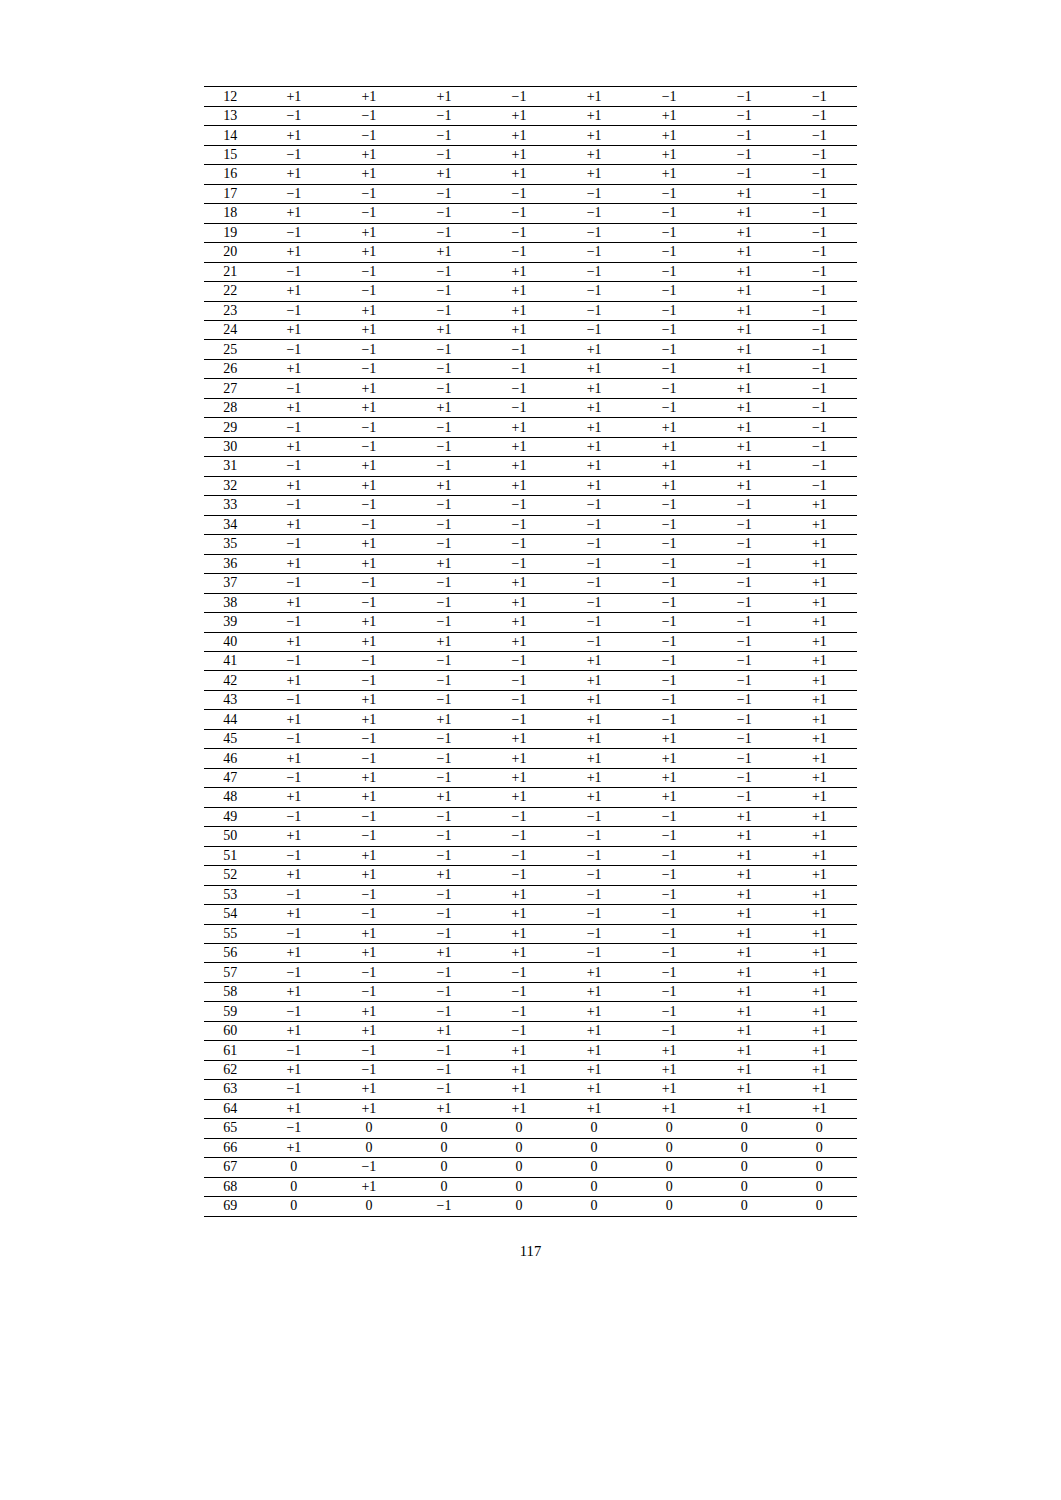| 12 | +1 | +1 | +1 | −1 | +1 | −1 | −1 | −1 |
| 13 | −1 | −1 | −1 | +1 | +1 | +1 | −1 | −1 |
| 14 | +1 | −1 | −1 | +1 | +1 | +1 | −1 | −1 |
| 15 | −1 | +1 | −1 | +1 | +1 | +1 | −1 | −1 |
| 16 | +1 | +1 | +1 | +1 | +1 | +1 | −1 | −1 |
| 17 | −1 | −1 | −1 | −1 | −1 | −1 | +1 | −1 |
| 18 | +1 | −1 | −1 | −1 | −1 | −1 | +1 | −1 |
| 19 | −1 | +1 | −1 | −1 | −1 | −1 | +1 | −1 |
| 20 | +1 | +1 | +1 | −1 | −1 | −1 | +1 | −1 |
| 21 | −1 | −1 | −1 | +1 | −1 | −1 | +1 | −1 |
| 22 | +1 | −1 | −1 | +1 | −1 | −1 | +1 | −1 |
| 23 | −1 | +1 | −1 | +1 | −1 | −1 | +1 | −1 |
| 24 | +1 | +1 | +1 | +1 | −1 | −1 | +1 | −1 |
| 25 | −1 | −1 | −1 | −1 | +1 | −1 | +1 | −1 |
| 26 | +1 | −1 | −1 | −1 | +1 | −1 | +1 | −1 |
| 27 | −1 | +1 | −1 | −1 | +1 | −1 | +1 | −1 |
| 28 | +1 | +1 | +1 | −1 | +1 | −1 | +1 | −1 |
| 29 | −1 | −1 | −1 | +1 | +1 | +1 | +1 | −1 |
| 30 | +1 | −1 | −1 | +1 | +1 | +1 | +1 | −1 |
| 31 | −1 | +1 | −1 | +1 | +1 | +1 | +1 | −1 |
| 32 | +1 | +1 | +1 | +1 | +1 | +1 | +1 | −1 |
| 33 | −1 | −1 | −1 | −1 | −1 | −1 | −1 | +1 |
| 34 | +1 | −1 | −1 | −1 | −1 | −1 | −1 | +1 |
| 35 | −1 | +1 | −1 | −1 | −1 | −1 | −1 | +1 |
| 36 | +1 | +1 | +1 | −1 | −1 | −1 | −1 | +1 |
| 37 | −1 | −1 | −1 | +1 | −1 | −1 | −1 | +1 |
| 38 | +1 | −1 | −1 | +1 | −1 | −1 | −1 | +1 |
| 39 | −1 | +1 | −1 | +1 | −1 | −1 | −1 | +1 |
| 40 | +1 | +1 | +1 | +1 | −1 | −1 | −1 | +1 |
| 41 | −1 | −1 | −1 | −1 | +1 | −1 | −1 | +1 |
| 42 | +1 | −1 | −1 | −1 | +1 | −1 | −1 | +1 |
| 43 | −1 | +1 | −1 | −1 | +1 | −1 | −1 | +1 |
| 44 | +1 | +1 | +1 | −1 | +1 | −1 | −1 | +1 |
| 45 | −1 | −1 | −1 | +1 | +1 | +1 | −1 | +1 |
| 46 | +1 | −1 | −1 | +1 | +1 | +1 | −1 | +1 |
| 47 | −1 | +1 | −1 | +1 | +1 | +1 | −1 | +1 |
| 48 | +1 | +1 | +1 | +1 | +1 | +1 | −1 | +1 |
| 49 | −1 | −1 | −1 | −1 | −1 | −1 | +1 | +1 |
| 50 | +1 | −1 | −1 | −1 | −1 | −1 | +1 | +1 |
| 51 | −1 | +1 | −1 | −1 | −1 | −1 | +1 | +1 |
| 52 | +1 | +1 | +1 | −1 | −1 | −1 | +1 | +1 |
| 53 | −1 | −1 | −1 | +1 | −1 | −1 | +1 | +1 |
| 54 | +1 | −1 | −1 | +1 | −1 | −1 | +1 | +1 |
| 55 | −1 | +1 | −1 | +1 | −1 | −1 | +1 | +1 |
| 56 | +1 | +1 | +1 | +1 | −1 | −1 | +1 | +1 |
| 57 | −1 | −1 | −1 | −1 | +1 | −1 | +1 | +1 |
| 58 | +1 | −1 | −1 | −1 | +1 | −1 | +1 | +1 |
| 59 | −1 | +1 | −1 | −1 | +1 | −1 | +1 | +1 |
| 60 | +1 | +1 | +1 | −1 | +1 | −1 | +1 | +1 |
| 61 | −1 | −1 | −1 | +1 | +1 | +1 | +1 | +1 |
| 62 | +1 | −1 | −1 | +1 | +1 | +1 | +1 | +1 |
| 63 | −1 | +1 | −1 | +1 | +1 | +1 | +1 | +1 |
| 64 | +1 | +1 | +1 | +1 | +1 | +1 | +1 | +1 |
| 65 | −1 | 0 | 0 | 0 | 0 | 0 | 0 | 0 |
| 66 | +1 | 0 | 0 | 0 | 0 | 0 | 0 | 0 |
| 67 | 0 | −1 | 0 | 0 | 0 | 0 | 0 | 0 |
| 68 | 0 | +1 | 0 | 0 | 0 | 0 | 0 | 0 |
| 69 | 0 | 0 | −1 | 0 | 0 | 0 | 0 | 0 |
117